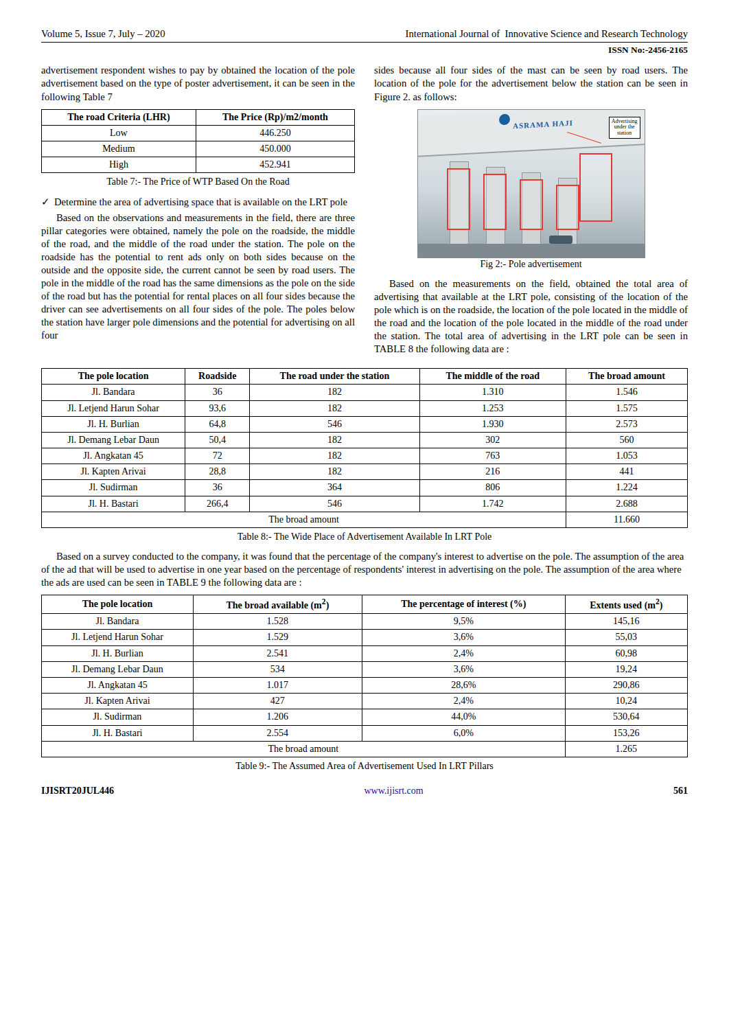Volume 5, Issue 7, July – 2020
International Journal of Innovative Science and Research Technology
ISSN No:-2456-2165
advertisement respondent wishes to pay by obtained the location of the pole advertisement based on the type of poster advertisement, it can be seen in the following Table 7
| The road Criteria (LHR) | The Price (Rp)/m2/month |
| --- | --- |
| Low | 446.250 |
| Medium | 450.000 |
| High | 452.941 |
Table 7:- The Price of WTP Based On the Road
✓ Determine the area of advertising space that is available on the LRT pole
Based on the observations and measurements in the field, there are three pillar categories were obtained, namely the pole on the roadside, the middle of the road, and the middle of the road under the station. The pole on the roadside has the potential to rent ads only on both sides because on the outside and the opposite side, the current cannot be seen by road users. The pole in the middle of the road has the same dimensions as the pole on the side of the road but has the potential for rental places on all four sides because the driver can see advertisements on all four sides of the pole. The poles below the station have larger pole dimensions and the potential for advertising on all four
sides because all four sides of the mast can be seen by road users. The location of the pole for the advertisement below the station can be seen in Figure 2. as follows:
ASRAMA HAJI
Advertising
under the
station
Fig 2:- Pole advertisement
Based on the measurements on the field, obtained the total area of advertising that available at the LRT pole, consisting of the location of the pole which is on the roadside, the location of the pole located in the middle of the road and the location of the pole located in the middle of the road under the station. The total area of advertising in the LRT pole can be seen in TABLE 8 the following data are :
| The pole location | Roadside | The road under the station | The middle of the road | The broad amount |
| --- | --- | --- | --- | --- |
| Jl. Bandara | 36 | 182 | 1.310 | 1.546 |
| Jl. Letjend Harun Sohar | 93,6 | 182 | 1.253 | 1.575 |
| Jl. H. Burlian | 64,8 | 546 | 1.930 | 2.573 |
| Jl. Demang Lebar Daun | 50,4 | 182 | 302 | 560 |
| Jl. Angkatan 45 | 72 | 182 | 763 | 1.053 |
| Jl. Kapten Arivai | 28,8 | 182 | 216 | 441 |
| Jl. Sudirman | 36 | 364 | 806 | 1.224 |
| Jl. H. Bastari | 266,4 | 546 | 1.742 | 2.688 |
| The broad amount | 11.660 |
Table 8:- The Wide Place of Advertisement Available In LRT Pole
Based on a survey conducted to the company, it was found that the percentage of the company's interest to advertise on the pole. The assumption of the area of the ad that will be used to advertise in one year based on the percentage of respondents' interest in advertising on the pole. The assumption of the area where the ads are used can be seen in TABLE 9 the following data are :
| The pole location | The broad available (m 2 ) | The percentage of interest (%) | Extents used (m 2 ) |
| --- | --- | --- | --- |
| Jl. Bandara | 1.528 | 9,5% | 145,16 |
| Jl. Letjend Harun Sohar | 1.529 | 3,6% | 55,03 |
| Jl. H. Burlian | 2.541 | 2,4% | 60,98 |
| Jl. Demang Lebar Daun | 534 | 3,6% | 19,24 |
| Jl. Angkatan 45 | 1.017 | 28,6% | 290,86 |
| Jl. Kapten Arivai | 427 | 2,4% | 10,24 |
| Jl. Sudirman | 1.206 | 44,0% | 530,64 |
| Jl. H. Bastari | 2.554 | 6,0% | 153,26 |
| The broad amount | 1.265 |
Table 9:- The Assumed Area of Advertisement Used In LRT Pillars
IJISRT20JUL446
www.ijisrt.com
561